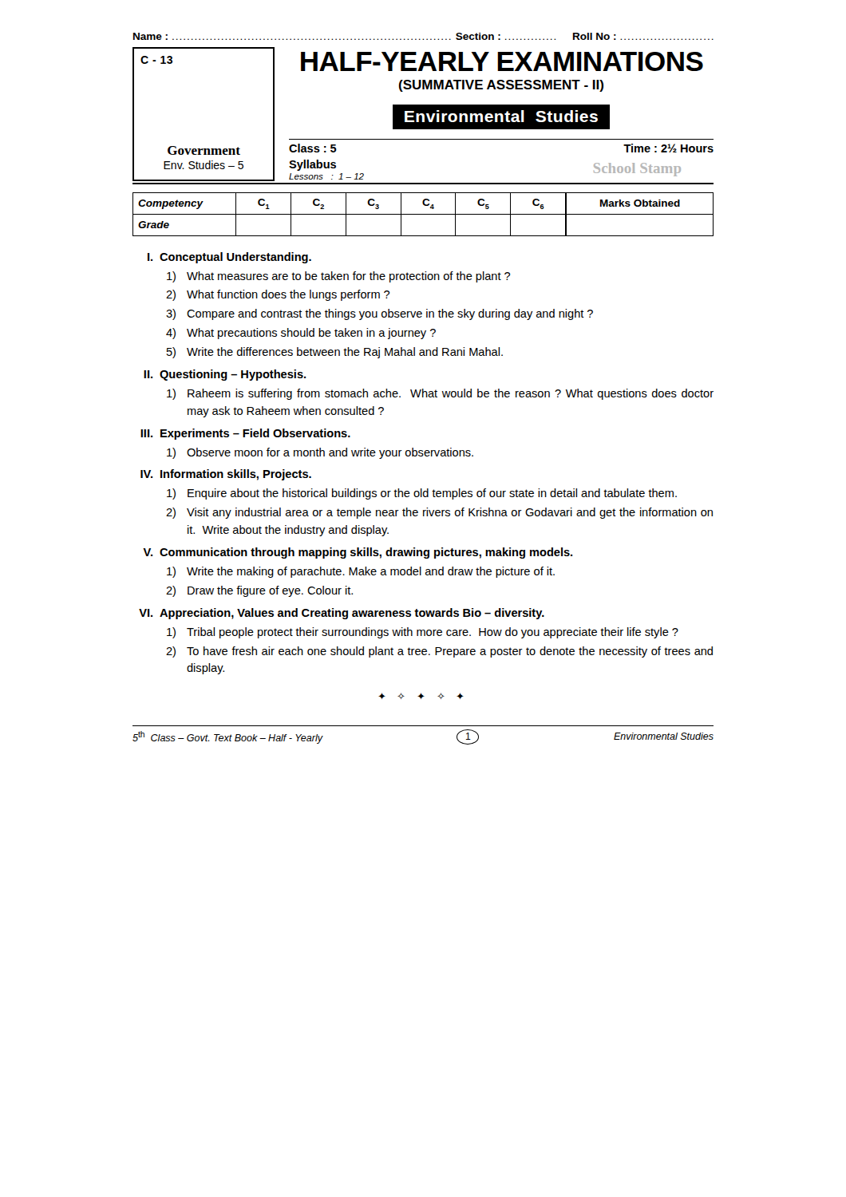Name : .................................................................................. Section : .............. Roll No : ..........................
C - 13
Government
Env. Studies – 5
HALF-YEARLY EXAMINATIONS
(SUMMATIVE ASSESSMENT - II)
Environmental Studies
Class : 5 Time : 2½ Hours
Syllabus
Lessons : 1 – 12
School Stamp
| Competency | C 1 | C 2 | C 3 | C 4 | C 5 | C 6 |
| Grade | | | | | | |
| Marks Obtained |
I.
Conceptual Understanding.
1) What measures are to be taken for the protection of the plant ?
2) What function does the lungs perform ?
3) Compare and contrast the things you observe in the sky during day and night ?
4) What precautions should be taken in a journey ?
5) Write the differences between the Raj Mahal and Rani Mahal.
II.
Questioning – Hypothesis.
1) Raheem is suffering from stomach ache. What would be the reason ? What questions does doctor may ask to Raheem when consulted ?
III.
Experiments – Field Observations.
1) Observe moon for a month and write your observations.
IV.
Information skills, Projects.
1) Enquire about the historical buildings or the old temples of our state in detail and tabulate them.
2) Visit any industrial area or a temple near the rivers of Krishna or Godavari and get the information on it. Write about the industry and display.
V.
Communication through mapping skills, drawing pictures, making models.
1) Write the making of parachute. Make a model and draw the picture of it.
2) Draw the figure of eye. Colour it.
VI.
Appreciation, Values and Creating awareness towards Bio – diversity.
1) Tribal people protect their surroundings with more care. How do you appreciate their life style ?
2) To have fresh air each one should plant a tree. Prepare a poster to denote the necessity of trees and display.
✦ ✧ ✦ ✧ ✦
5th Class – Govt. Text Book – Half - Yearly
1
Environmental Studies